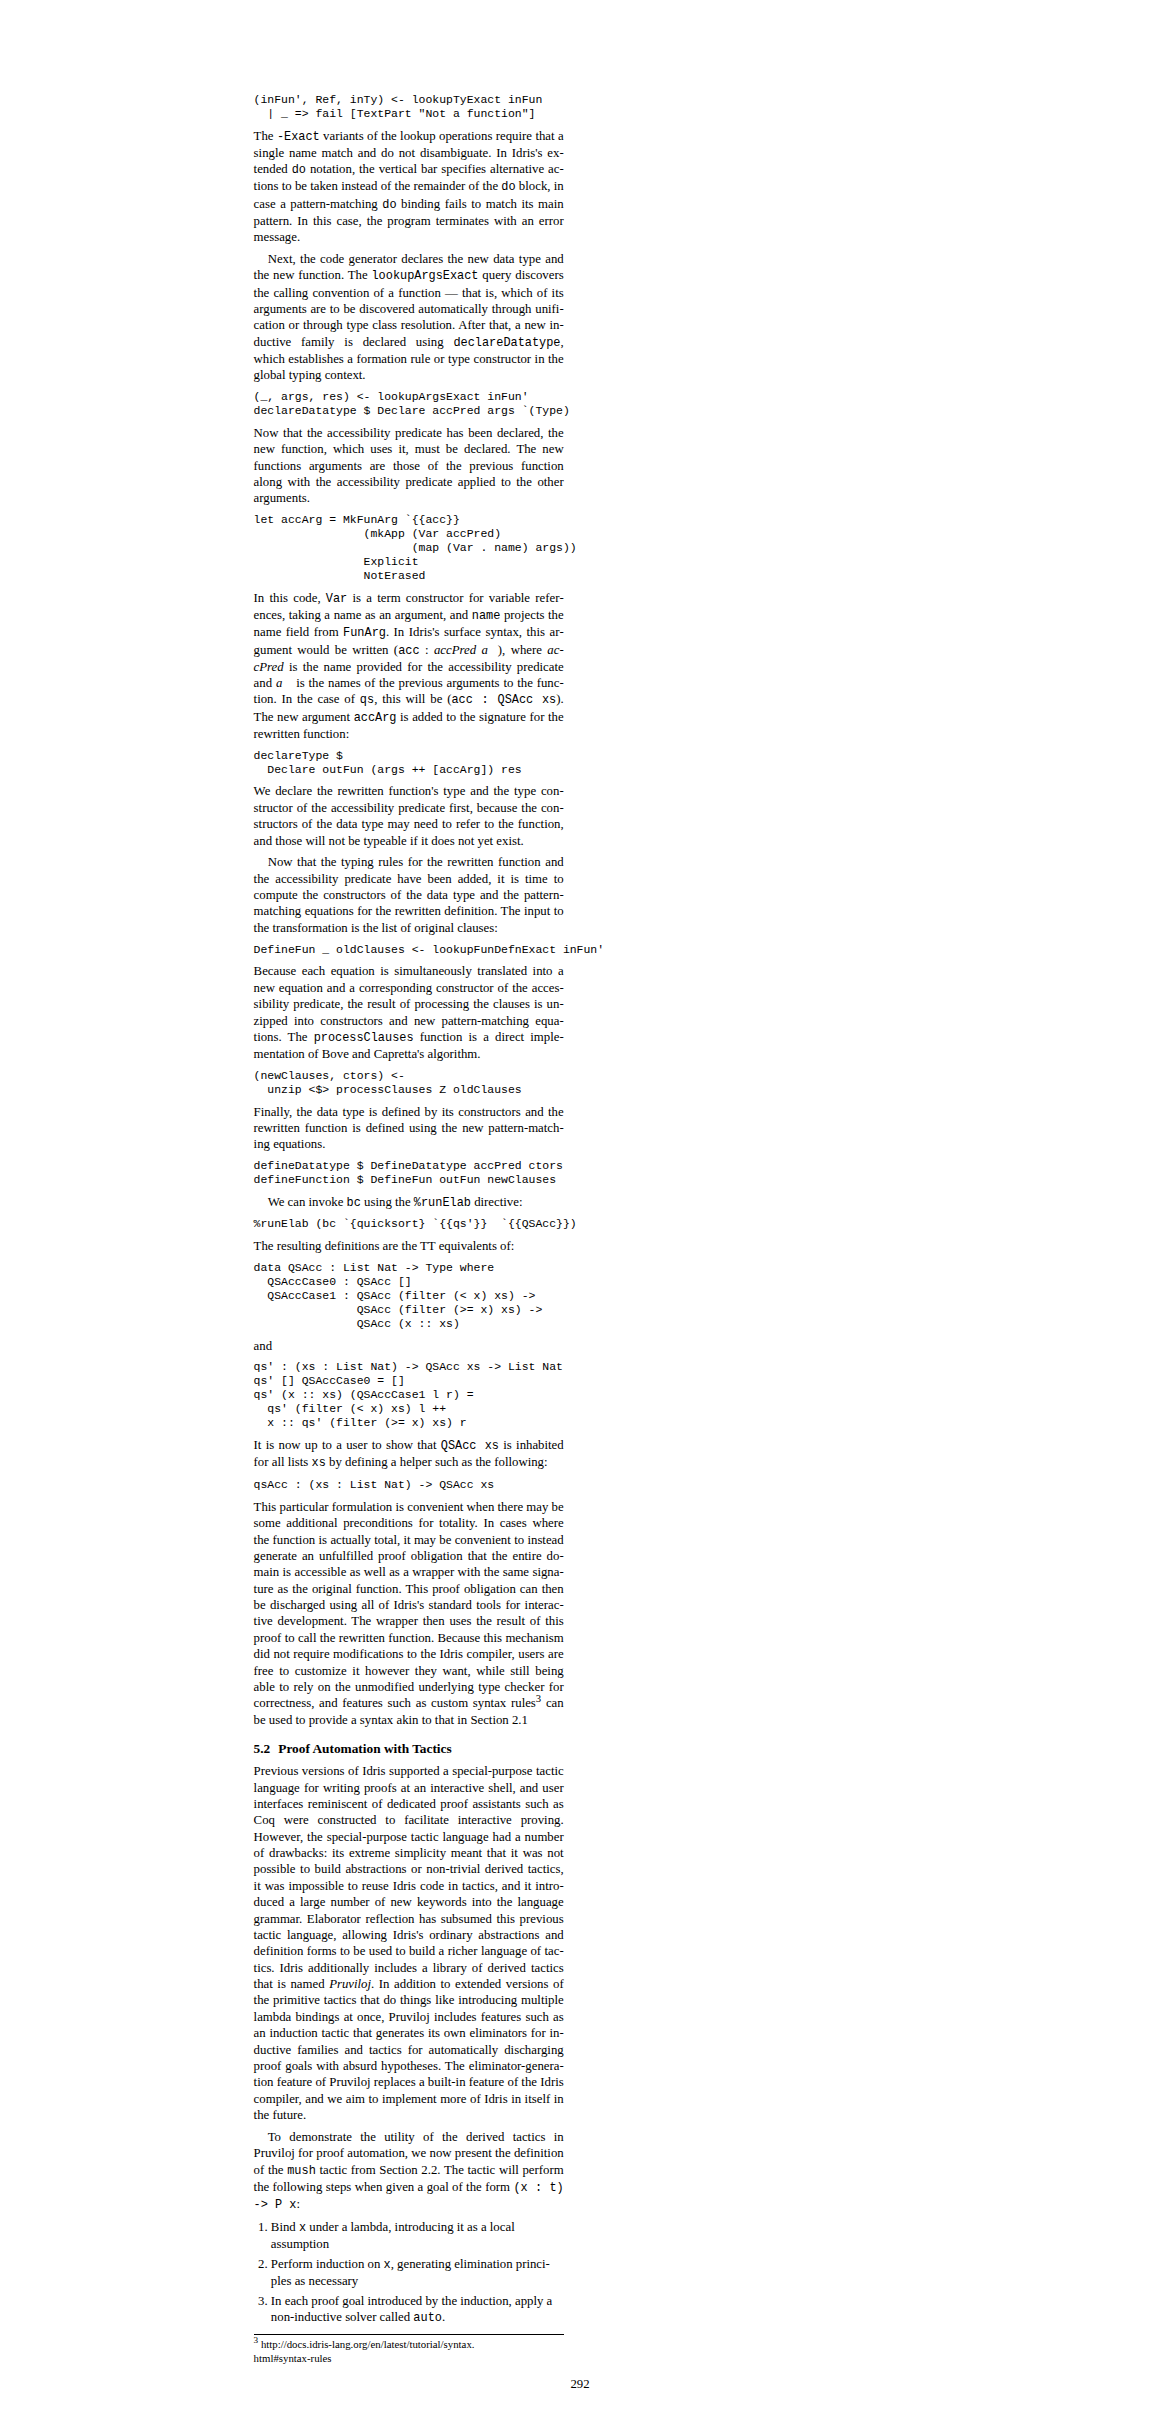(inFun', Ref, inTy) <- lookupTyExact inFun
  | _ => fail [TextPart "Not a function"]
The -Exact variants of the lookup operations require that a single name match and do not disambiguate. In Idris's extended do notation, the vertical bar specifies alternative actions to be taken instead of the remainder of the do block, in case a pattern-matching do binding fails to match its main pattern. In this case, the program terminates with an error message.
Next, the code generator declares the new data type and the new function. The lookupArgsExact query discovers the calling convention of a function — that is, which of its arguments are to be discovered automatically through unification or through type class resolution. After that, a new inductive family is declared using declareDatatype, which establishes a formation rule or type constructor in the global typing context.
(_, args, res) <- lookupArgsExact inFun'
declareDatatype $ Declare accPred args `(Type)
Now that the accessibility predicate has been declared, the new function, which uses it, must be declared. The new functions arguments are those of the previous function along with the accessibility predicate applied to the other arguments.
let accArg = MkFunArg `{{acc}}
                (mkApp (Var accPred)
                       (map (Var . name) args))
                Explicit
                NotErased
In this code, Var is a term constructor for variable references, taking a name as an argument, and name projects the name field from FunArg. In Idris's surface syntax, this argument would be written (acc : accPred a⃗), where accPred is the name provided for the accessibility predicate and a⃗ is the names of the previous arguments to the function. In the case of qs, this will be (acc : QSAcc xs). The new argument accArg is added to the signature for the rewritten function:
declareType $
  Declare outFun (args ++ [accArg]) res
We declare the rewritten function's type and the type constructor of the accessibility predicate first, because the constructors of the data type may need to refer to the function, and those will not be typeable if it does not yet exist.
Now that the typing rules for the rewritten function and the accessibility predicate have been added, it is time to compute the constructors of the data type and the pattern-matching equations for the rewritten definition. The input to the transformation is the list of original clauses:
DefineFun _ oldClauses <- lookupFunDefnExact inFun'
Because each equation is simultaneously translated into a new equation and a corresponding constructor of the accessibility predicate, the result of processing the clauses is unzipped into constructors and new pattern-matching equations. The processClauses function is a direct implementation of Bove and Capretta's algorithm.
(newClauses, ctors) <-
  unzip <$> processClauses Z oldClauses
Finally, the data type is defined by its constructors and the rewritten function is defined using the new pattern-matching equations.
defineDatatype $ DefineDatatype accPred ctors
defineFunction $ DefineFun outFun newClauses
We can invoke bc using the %runElab directive:
%runElab (bc `{quicksort} `{{qs'}}  `{{QSAcc}})
The resulting definitions are the TT equivalents of:
data QSAcc : List Nat -> Type where
  QSAccCase0 : QSAcc []
  QSAccCase1 : QSAcc (filter (< x) xs) ->
               QSAcc (filter (>= x) xs) ->
               QSAcc (x :: xs)
and
qs' : (xs : List Nat) -> QSAcc xs -> List Nat
qs' [] QSAccCase0 = []
qs' (x :: xs) (QSAccCase1 l r) =
  qs' (filter (< x) xs) l ++
  x :: qs' (filter (>= x) xs) r
It is now up to a user to show that QSAcc xs is inhabited for all lists xs by defining a helper such as the following:
qsAcc : (xs : List Nat) -> QSAcc xs
This particular formulation is convenient when there may be some additional preconditions for totality. In cases where the function is actually total, it may be convenient to instead generate an unfulfilled proof obligation that the entire domain is accessible as well as a wrapper with the same signature as the original function. This proof obligation can then be discharged using all of Idris's standard tools for interactive development. The wrapper then uses the result of this proof to call the rewritten function. Because this mechanism did not require modifications to the Idris compiler, users are free to customize it however they want, while still being able to rely on the unmodified underlying type checker for correctness, and features such as custom syntax rules3 can be used to provide a syntax akin to that in Section 2.1
5.2 Proof Automation with Tactics
Previous versions of Idris supported a special-purpose tactic language for writing proofs at an interactive shell, and user interfaces reminiscent of dedicated proof assistants such as Coq were constructed to facilitate interactive proving. However, the special-purpose tactic language had a number of drawbacks: its extreme simplicity meant that it was not possible to build abstractions or non-trivial derived tactics, it was impossible to reuse Idris code in tactics, and it introduced a large number of new keywords into the language grammar. Elaborator reflection has subsumed this previous tactic language, allowing Idris's ordinary abstractions and definition forms to be used to build a richer language of tactics. Idris additionally includes a library of derived tactics that is named Pruviloj. In addition to extended versions of the primitive tactics that do things like introducing multiple lambda bindings at once, Pruviloj includes features such as an induction tactic that generates its own eliminators for inductive families and tactics for automatically discharging proof goals with absurd hypotheses. The eliminator-generation feature of Pruviloj replaces a built-in feature of the Idris compiler, and we aim to implement more of Idris in itself in the future.
To demonstrate the utility of the derived tactics in Pruviloj for proof automation, we now present the definition of the mush tactic from Section 2.2. The tactic will perform the following steps when given a goal of the form (x : t) -> P x:
Bind x under a lambda, introducing it as a local assumption
Perform induction on x, generating elimination principles as necessary
In each proof goal introduced by the induction, apply a non-inductive solver called auto.
3 http://docs.idris-lang.org/en/latest/tutorial/syntax.
html#syntax-rules
292